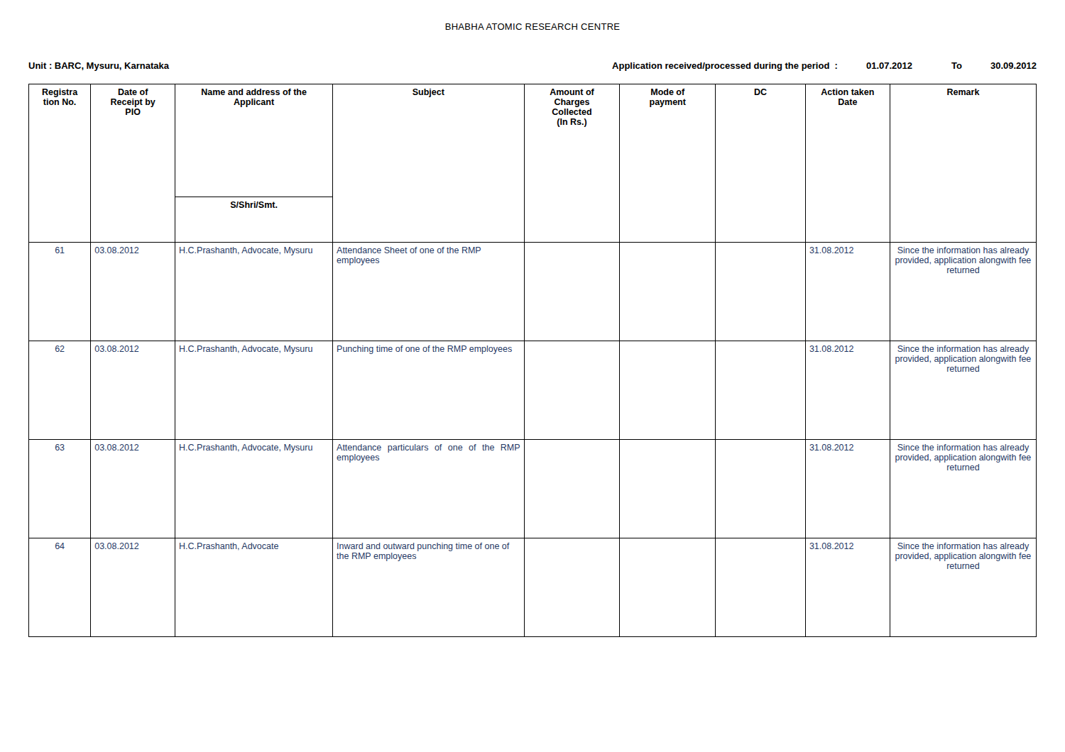BHABHA ATOMIC RESEARCH CENTRE
Unit : BARC, Mysuru, Karnataka Application received/processed during the period : 01.07.2012 To 30.09.2012
| Registra tion No. | Date of Receipt by PIO | Name and address of the Applicant | Subject | Amount of Charges Collected (In Rs.) | Mode of payment | DC | Action taken Date | Remark |
| --- | --- | --- | --- | --- | --- | --- | --- | --- |
| S/Shri/Smt. |
| 61 | 03.08.2012 | H.C.Prashanth, Advocate, Mysuru | Attendance Sheet of one of the RMP employees | | | | 31.08.2012 | Since the information has already provided, application alongwith fee returned |
| 62 | 03.08.2012 | H.C.Prashanth, Advocate, Mysuru | Punching time of one of the RMP employees | | | | 31.08.2012 | Since the information has already provided, application alongwith fee returned |
| 63 | 03.08.2012 | H.C.Prashanth, Advocate, Mysuru | Attendance particulars of one of the RMP employees | | | | 31.08.2012 | Since the information has already provided, application alongwith fee returned |
| 64 | 03.08.2012 | H.C.Prashanth, Advocate | Inward and outward punching time of one of the RMP employees | | | | 31.08.2012 | Since the information has already provided, application alongwith fee returned |